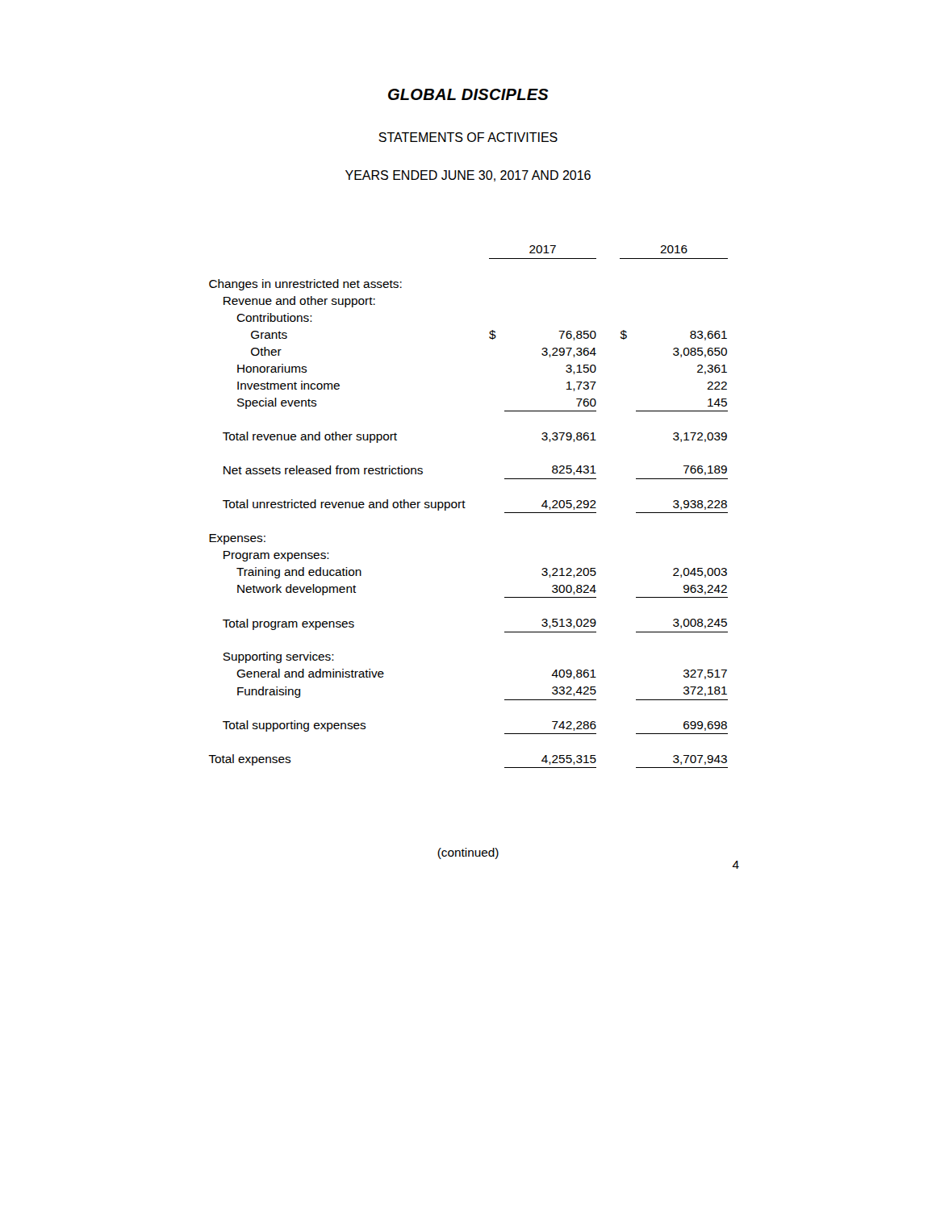GLOBAL DISCIPLES
STATEMENTS OF ACTIVITIES
YEARS ENDED JUNE 30, 2017 AND 2016
| | | 2017 | | 2016 |
| Changes in unrestricted net assets: | | | | | | |
| Revenue and other support: | | | | | | |
| Contributions: | | | | | | |
| Grants | | $ | 76,850 | | $ | 83,661 |
| Other | | | 3,297,364 | | | 3,085,650 |
| Honorariums | | | 3,150 | | | 2,361 |
| Investment income | | | 1,737 | | | 222 |
| Special events | | | 760 | | | 145 |
| Total revenue and other support | | | 3,379,861 | | | 3,172,039 |
| Net assets released from restrictions | | | 825,431 | | | 766,189 |
| Total unrestricted revenue and other support | | | 4,205,292 | | | 3,938,228 |
| Expenses: | | | | | | |
| Program expenses: | | | | | | |
| Training and education | | | 3,212,205 | | | 2,045,003 |
| Network development | | | 300,824 | | | 963,242 |
| Total program expenses | | | 3,513,029 | | | 3,008,245 |
| Supporting services: | | | | | | |
| General and administrative | | | 409,861 | | | 327,517 |
| Fundraising | | | 332,425 | | | 372,181 |
| Total supporting expenses | | | 742,286 | | | 699,698 |
| Total expenses | | | 4,255,315 | | | 3,707,943 |
(continued)
4